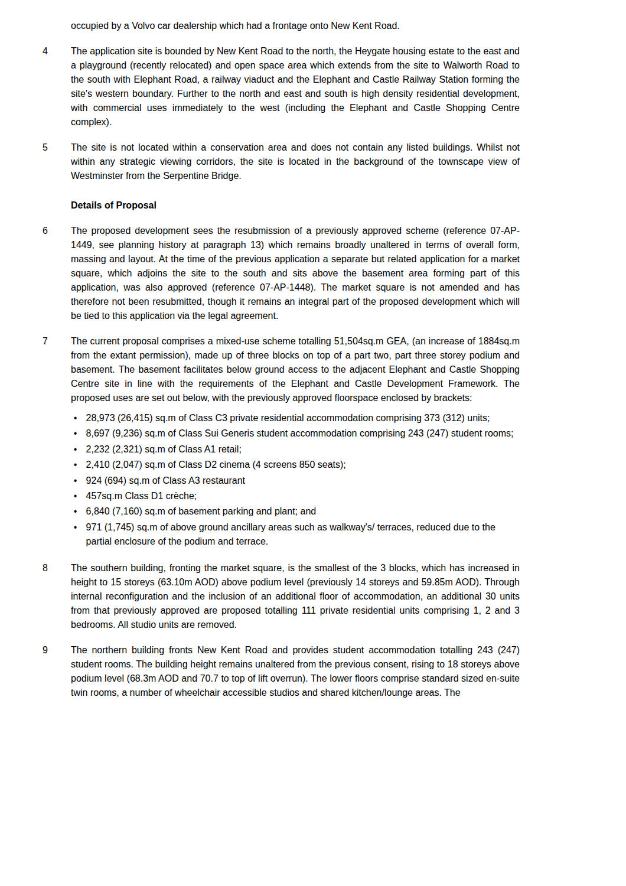occupied by a Volvo car dealership which had a frontage onto New Kent Road.
4
The application site is bounded by New Kent Road to the north, the Heygate housing estate to the east and a playground (recently relocated) and open space area which extends from the site to Walworth Road to the south with Elephant Road, a railway viaduct and the Elephant and Castle Railway Station forming the site's western boundary. Further to the north and east and south is high density residential development, with commercial uses immediately to the west (including the Elephant and Castle Shopping Centre complex).
5
The site is not located within a conservation area and does not contain any listed buildings. Whilst not within any strategic viewing corridors, the site is located in the background of the townscape view of Westminster from the Serpentine Bridge.
Details of Proposal
6
The proposed development sees the resubmission of a previously approved scheme (reference 07-AP-1449, see planning history at paragraph 13) which remains broadly unaltered in terms of overall form, massing and layout. At the time of the previous application a separate but related application for a market square, which adjoins the site to the south and sits above the basement area forming part of this application, was also approved (reference 07-AP-1448). The market square is not amended and has therefore not been resubmitted, though it remains an integral part of the proposed development which will be tied to this application via the legal agreement.
7
The current proposal comprises a mixed-use scheme totalling 51,504sq.m GEA, (an increase of 1884sq.m from the extant permission), made up of three blocks on top of a part two, part three storey podium and basement. The basement facilitates below ground access to the adjacent Elephant and Castle Shopping Centre site in line with the requirements of the Elephant and Castle Development Framework. The proposed uses are set out below, with the previously approved floorspace enclosed by brackets:
28,973 (26,415) sq.m of Class C3 private residential accommodation comprising 373 (312) units;
8,697 (9,236) sq.m of Class Sui Generis student accommodation comprising 243 (247) student rooms;
2,232 (2,321) sq.m of Class A1 retail;
2,410 (2,047) sq.m of Class D2 cinema (4 screens 850 seats);
924 (694) sq.m of Class A3 restaurant
457sq.m Class D1 crèche;
6,840 (7,160) sq.m of basement parking and plant; and
971 (1,745) sq.m of above ground ancillary areas such as walkway's/ terraces, reduced due to the partial enclosure of the podium and terrace.
8
The southern building, fronting the market square, is the smallest of the 3 blocks, which has increased in height to 15 storeys (63.10m AOD) above podium level (previously 14 storeys and 59.85m AOD). Through internal reconfiguration and the inclusion of an additional floor of accommodation, an additional 30 units from that previously approved are proposed totalling 111 private residential units comprising 1, 2 and 3 bedrooms. All studio units are removed.
9
The northern building fronts New Kent Road and provides student accommodation totalling 243 (247) student rooms. The building height remains unaltered from the previous consent, rising to 18 storeys above podium level (68.3m AOD and 70.7 to top of lift overrun). The lower floors comprise standard sized en-suite twin rooms, a number of wheelchair accessible studios and shared kitchen/lounge areas. The